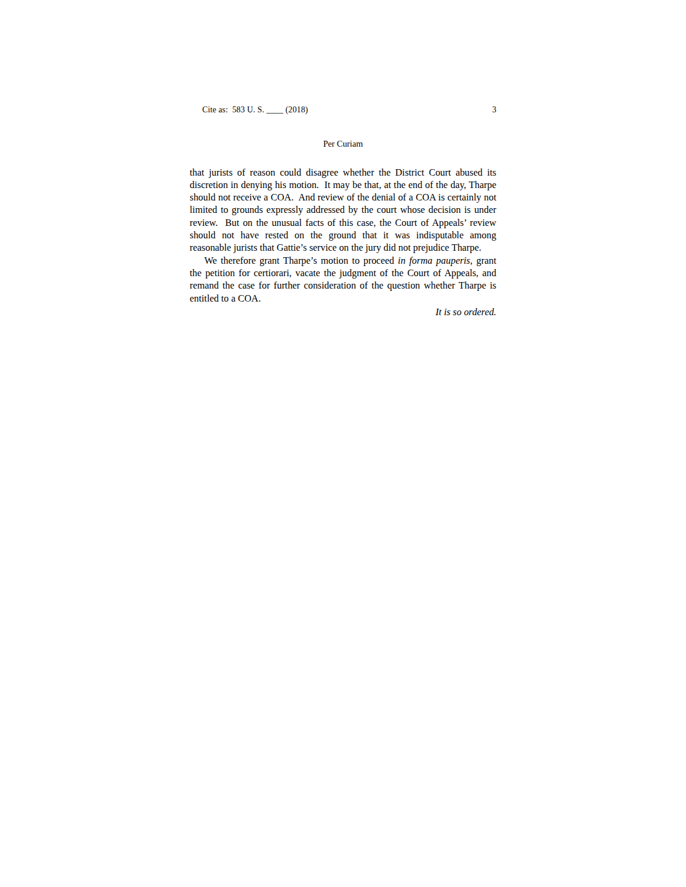Cite as: 583 U. S. ____ (2018) 3
Per Curiam
that jurists of reason could disagree whether the District Court abused its discretion in denying his motion. It may be that, at the end of the day, Tharpe should not receive a COA. And review of the denial of a COA is certainly not limited to grounds expressly addressed by the court whose decision is under review. But on the unusual facts of this case, the Court of Appeals’ review should not have rested on the ground that it was indisputable among reasonable jurists that Gattie’s service on the jury did not prejudice Tharpe.
We therefore grant Tharpe’s motion to proceed in forma pauperis, grant the petition for certiorari, vacate the judgment of the Court of Appeals, and remand the case for further consideration of the question whether Tharpe is entitled to a COA.
It is so ordered.